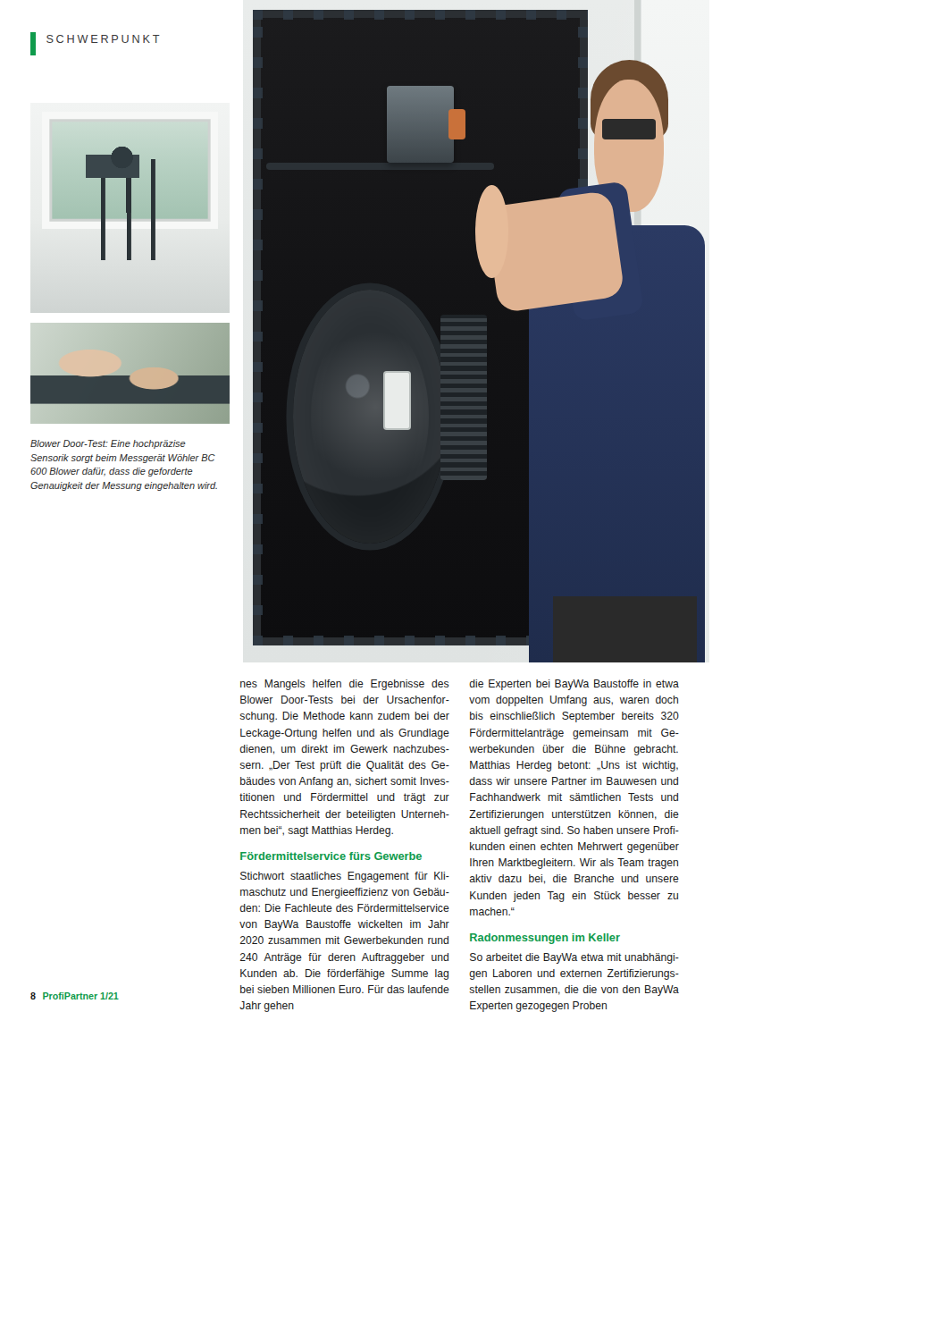Schwerpunkt
Blower Door-Test: Eine hoch­präzise Sensorik sorgt beim Messgerät Wöhler BC 600 Blower dafür, dass die geforder­te Genauigkeit der Messung eingehalten wird.
nes Mangels helfen die Ergebnisse des Blower Door-Tests bei der Ursachenfor­schung. Die Methode kann zudem bei der Leckage-Ortung helfen und als Grundla­ge dienen, um direkt im Gewerk nachzu­bessern. „Der Test prüft die Qualität des Gebäudes von Anfang an, sichert somit Investitionen und Fördermittel und trägt zur Rechtssicherheit der beteiligten Un­ternehmen bei“, sagt Matthias Herdeg.
Fördermittelservice fürs Gewerbe
Stichwort staatliches Engagement für Klimaschutz und Energieeffizienz von Gebäuden: Die Fachleute des Fördermit­telservice von BayWa Baustoffe wickel­ten im Jahr 2020 zusammen mit Gewer­bekunden rund 240 Anträge für deren Auftraggeber und Kunden ab. Die för­derfähige Summe lag bei sieben Milli­onen Euro. Für das laufende Jahr gehen
die Experten bei BayWa Baustoffe in et­wa vom doppelten Umfang aus, waren doch bis einschließlich September be­reits 320 Fördermittelanträge gemein­sam mit Gewerbekunden über die Bühne gebracht. Matthias Herdeg betont: „Uns ist wichtig, dass wir unsere Partner im Bauwesen und Fachhandwerk mit sämt­lichen Tests und Zertifizierungen unter­stützen können, die aktuell gefragt sind. So haben unsere Profikunden einen ech­ten Mehrwert gegenüber Ihren Marktbe­gleitern. Wir als Team tragen aktiv dazu bei, die Branche und unsere Kunden je­den Tag ein Stück besser zu machen.“
Radonmessungen im Keller
So arbeitet die BayWa etwa mit unab­hängigen Laboren und externen Zertifi­zierungsstellen zusammen, die die von den BayWa Experten gezogegen Proben
8 ProfiPartner 1/21